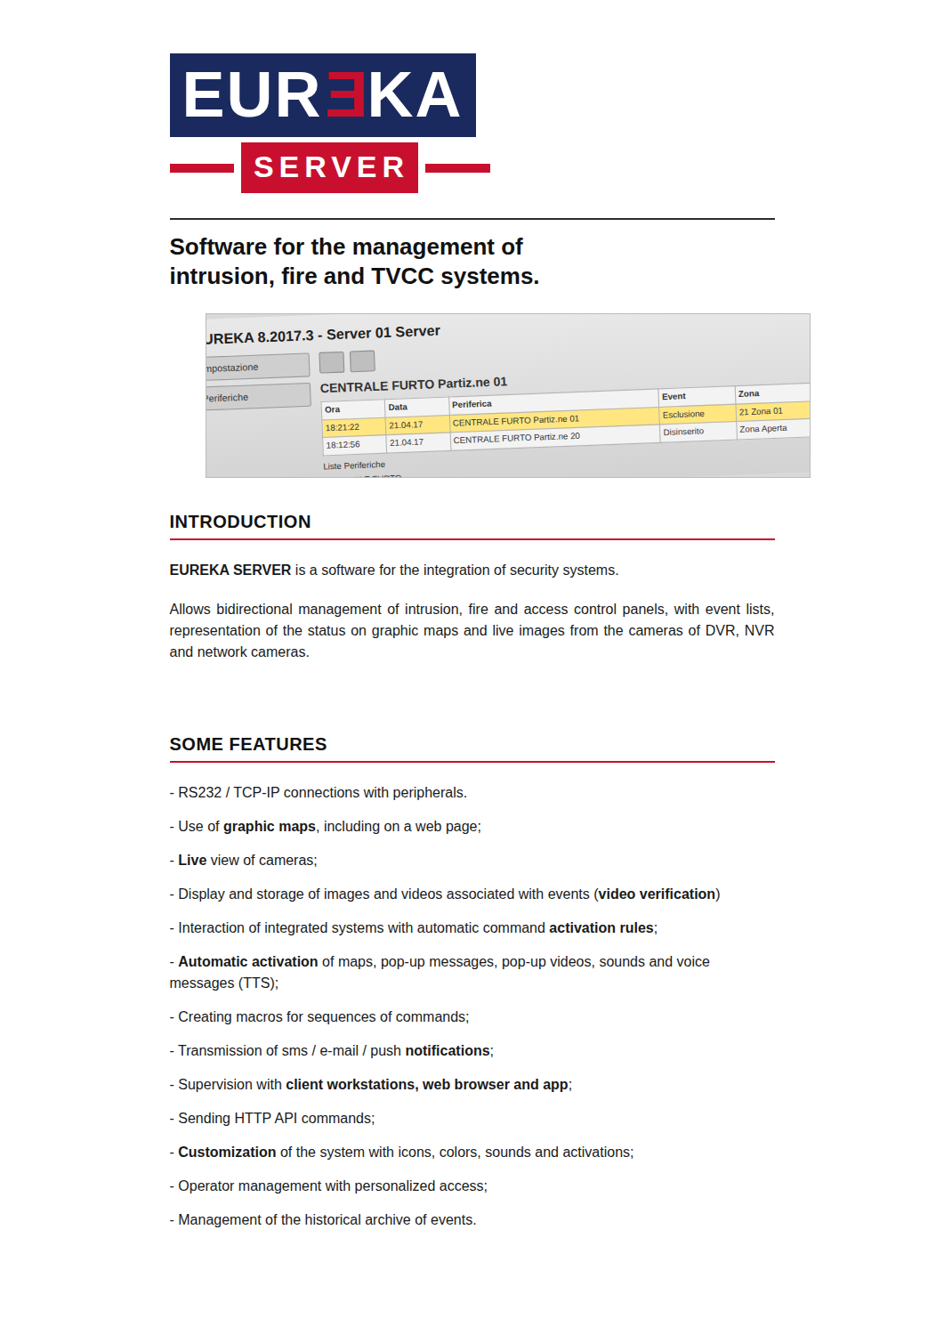EUREKA
SERVER
Software for the management of
intrusion, fire and TVCC systems.
EUREKA 8.2017.3 - Server 01 Server
Impostazione
Periferiche
CENTRALE FURTO Partiz.ne 01
| Ora | Data | Periferica | Event | Zona |
| --- | --- | --- | --- | --- |
| 18:21:22 | 21.04.17 | CENTRALE FURTO Partiz.ne 01 | Esclusione | 21 Zona 01 |
| 18:12:56 | 21.04.17 | CENTRALE FURTO Partiz.ne 20 | Disinserito | Zona Aperta |
Liste Periferiche
CENTRALE FURTO
CENTRALE FURTO Partiz.ne 01
CENTRALE FURTO Partiz.ne 02
CENTRALE FURTO Partiz.ne 03
INTRODUCTION
EUREKA SERVER is a software for the integration of security systems.
Allows bidirectional management of intrusion, fire and access control panels, with event lists, representation of the status on graphic maps and live images from the cameras of DVR, NVR and network cameras.
SOME FEATURES
RS232 / TCP-IP connections with peripherals.
Use of graphic maps, including on a web page;
Live view of cameras;
Display and storage of images and videos associated with events (video verification)
Interaction of integrated systems with automatic command activation rules;
Automatic activation of maps, pop-up messages, pop-up videos, sounds and voice messages (TTS);
Creating macros for sequences of commands;
Transmission of sms / e-mail / push notifications;
Supervision with client workstations, web browser and app;
Sending HTTP API commands;
Customization of the system with icons, colors, sounds and activations;
Operator management with personalized access;
Management of the historical archive of events.